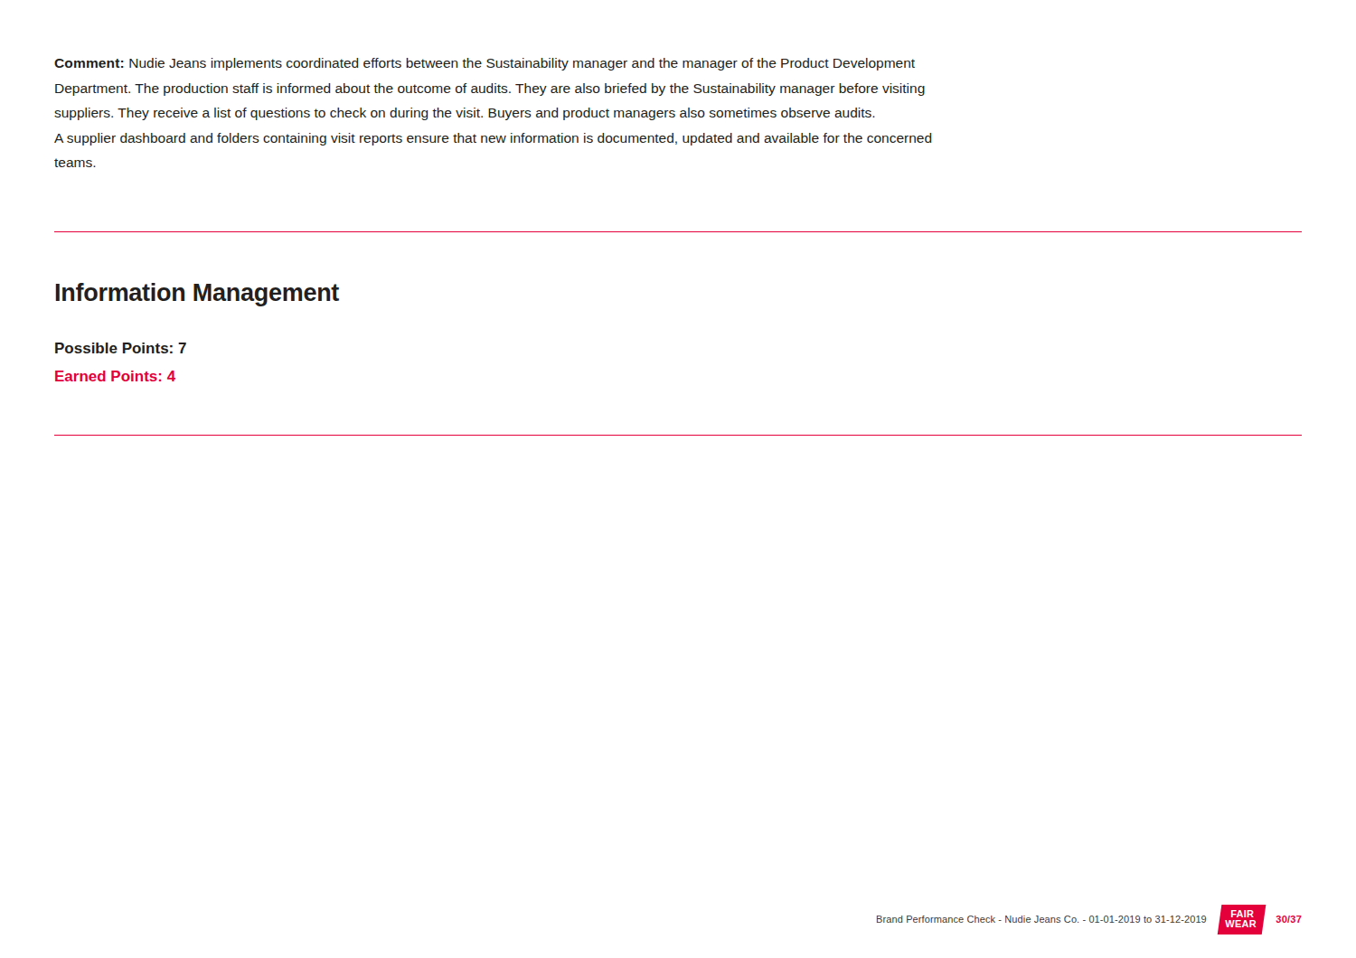Comment: Nudie Jeans implements coordinated efforts between the Sustainability manager and the manager of the Product Development Department. The production staff is informed about the outcome of audits. They are also briefed by the Sustainability manager before visiting suppliers. They receive a list of questions to check on during the visit. Buyers and product managers also sometimes observe audits.
A supplier dashboard and folders containing visit reports ensure that new information is documented, updated and available for the concerned teams.
Information Management
Possible Points: 7
Earned Points: 4
Brand Performance Check - Nudie Jeans Co. - 01-01-2019 to 31-12-2019
FAIR WEAR
30/37